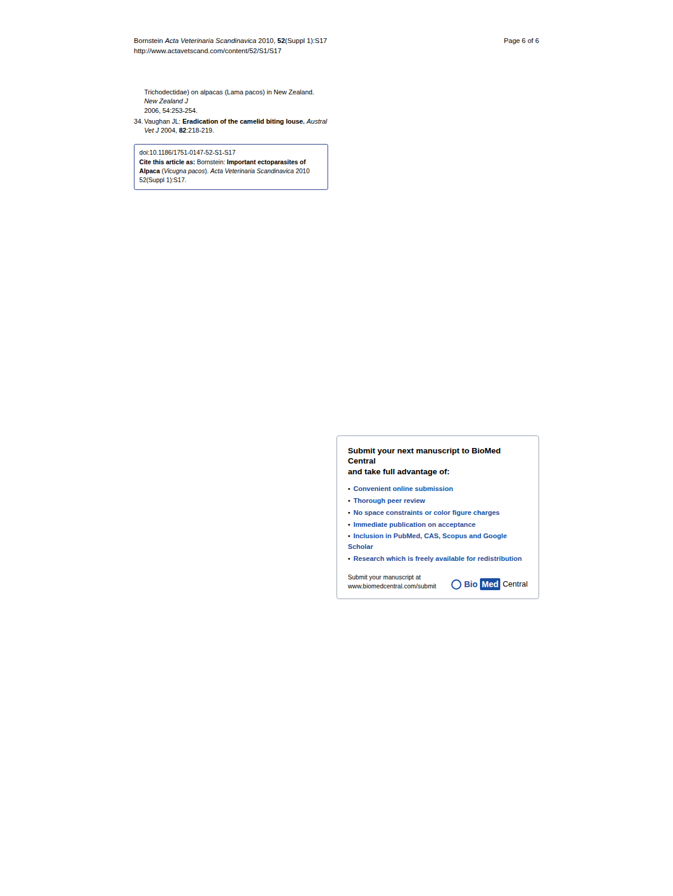Bornstein Acta Veterinaria Scandinavica 2010, 52(Suppl 1):S17
http://www.actavetscand.com/content/52/S1/S17
Page 6 of 6
Trichodectidae) on alpacas (Lama pacos) in New Zealand. New Zealand J
2006, 54:253-254.
34. Vaughan JL: Eradication of the camelid biting louse. Austral Vet J 2004, 82:218-219.
doi:10.1186/1751-0147-52-S1-S17
Cite this article as: Bornstein: Important ectoparasites of Alpaca (Vicugna pacos). Acta Veterinaria Scandinavica 2010 52(Suppl 1):S17.
Submit your next manuscript to BioMed Central
and take full advantage of:
Convenient online submission
Thorough peer review
No space constraints or color figure charges
Immediate publication on acceptance
Inclusion in PubMed, CAS, Scopus and Google Scholar
Research which is freely available for redistribution
Submit your manuscript at
www.biomedcentral.com/submit
Bio Med Central